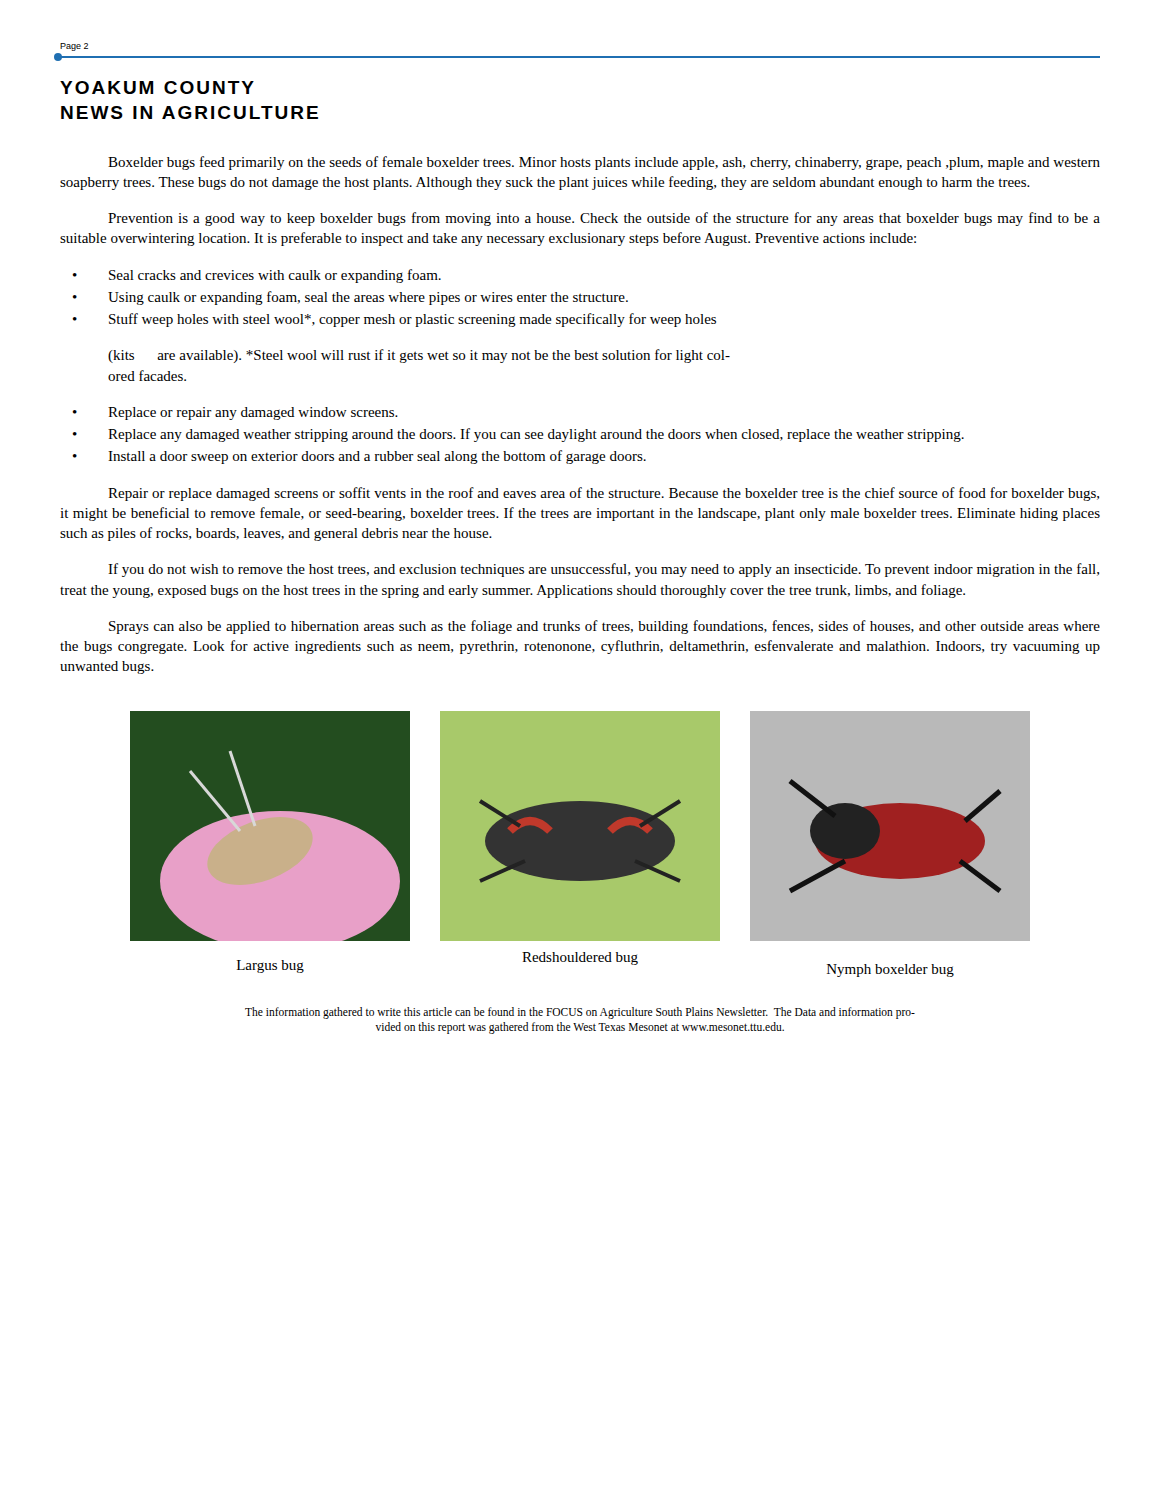Page 2
YOAKUM COUNTY
NEWS IN AGRICULTURE
Boxelder bugs feed primarily on the seeds of female boxelder trees. Minor hosts plants include apple, ash, cherry, chinaberry, grape, peach ,plum, maple and western soapberry trees. These bugs do not damage the host plants. Although they suck the plant juices while feeding, they are seldom abundant enough to harm the trees.
Prevention is a good way to keep boxelder bugs from moving into a house. Check the outside of the structure for any areas that boxelder bugs may find to be a suitable overwintering location. It is preferable to inspect and take any necessary exclusionary steps before August. Preventive actions include:
Seal cracks and crevices with caulk or expanding foam.
Using caulk or expanding foam, seal the areas where pipes or wires enter the structure.
Stuff weep holes with steel wool*, copper mesh or plastic screening made specifically for weep holes
(kits are available). *Steel wool will rust if it gets wet so it may not be the best solution for light col-
ored facades.
Replace or repair any damaged window screens.
Replace any damaged weather stripping around the doors. If you can see daylight around the doors when closed, replace the weather stripping.
Install a door sweep on exterior doors and a rubber seal along the bottom of garage doors.
Repair or replace damaged screens or soffit vents in the roof and eaves area of the structure. Because the boxelder tree is the chief source of food for boxelder bugs, it might be beneficial to remove female, or seed-bearing, boxelder trees. If the trees are important in the landscape, plant only male boxelder trees. Eliminate hiding places such as piles of rocks, boards, leaves, and general debris near the house.
If you do not wish to remove the host trees, and exclusion techniques are unsuccessful, you may need to apply an insecticide. To prevent indoor migration in the fall, treat the young, exposed bugs on the host trees in the spring and early summer. Applications should thoroughly cover the tree trunk, limbs, and foliage.
Sprays can also be applied to hibernation areas such as the foliage and trunks of trees, building foundations, fences, sides of houses, and other outside areas where the bugs congregate. Look for active ingredients such as neem, pyrethrin, rotenonone, cyfluthrin, deltamethrin, esfenvalerate and malathion. Indoors, try vacuuming up unwanted bugs.
Largus bug
Redshouldered bug
Nymph boxelder bug
The information gathered to write this article can be found in the FOCUS on Agriculture South Plains Newsletter. The Data and information pro-
vided on this report was gathered from the West Texas Mesonet at www.mesonet.ttu.edu.